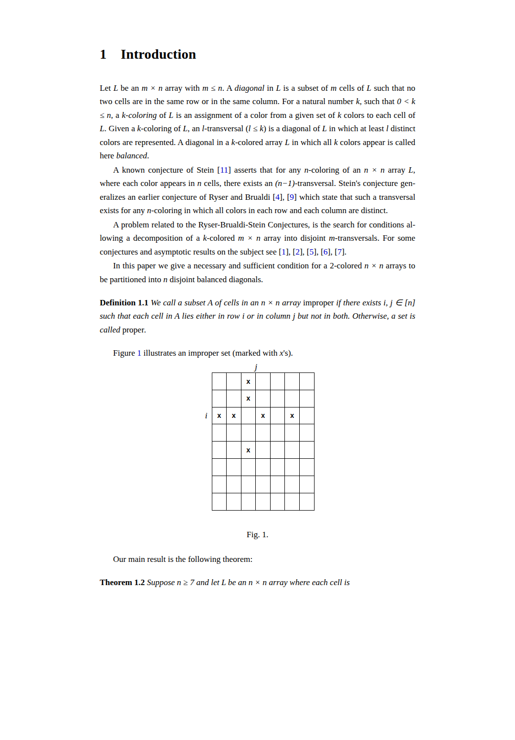1 Introduction
Let L be an m × n array with m ≤ n. A diagonal in L is a subset of m cells of L such that no two cells are in the same row or in the same column. For a natural number k, such that 0 < k ≤ n, a k-coloring of L is an assignment of a color from a given set of k colors to each cell of L. Given a k-coloring of L, an l-transversal (l ≤ k) is a diagonal of L in which at least l distinct colors are represented. A diagonal in a k-colored array L in which all k colors appear is called here balanced.
A known conjecture of Stein [11] asserts that for any n-coloring of an n × n array L, where each color appears in n cells, there exists an (n−1)-transversal. Stein's conjecture generalizes an earlier conjecture of Ryser and Brualdi [4], [9] which state that such a transversal exists for any n-coloring in which all colors in each row and each column are distinct.
A problem related to the Ryser-Brualdi-Stein Conjectures, is the search for conditions allowing a decomposition of a k-colored m × n array into disjoint m-transversals. For some conjectures and asymptotic results on the subject see [1], [2], [5], [6], [7].
In this paper we give a necessary and sufficient condition for a 2-colored n × n arrays to be partitioned into n disjoint balanced diagonals.
Definition 1.1 We call a subset A of cells in an n × n array improper if there exists i, j ∈ [n] such that each cell in A lies either in row i or in column j but not in both. Otherwise, a set is called proper.
Figure 1 illustrates an improper set (marked with x's).
j
| | | | x | | | | |
| | | | x | | | | |
| i | x | x | | x | | x | |
| | | | x | | | | |
Fig. 1.
Our main result is the following theorem:
Theorem 1.2 Suppose n ≥ 7 and let L be an n × n array where each cell is